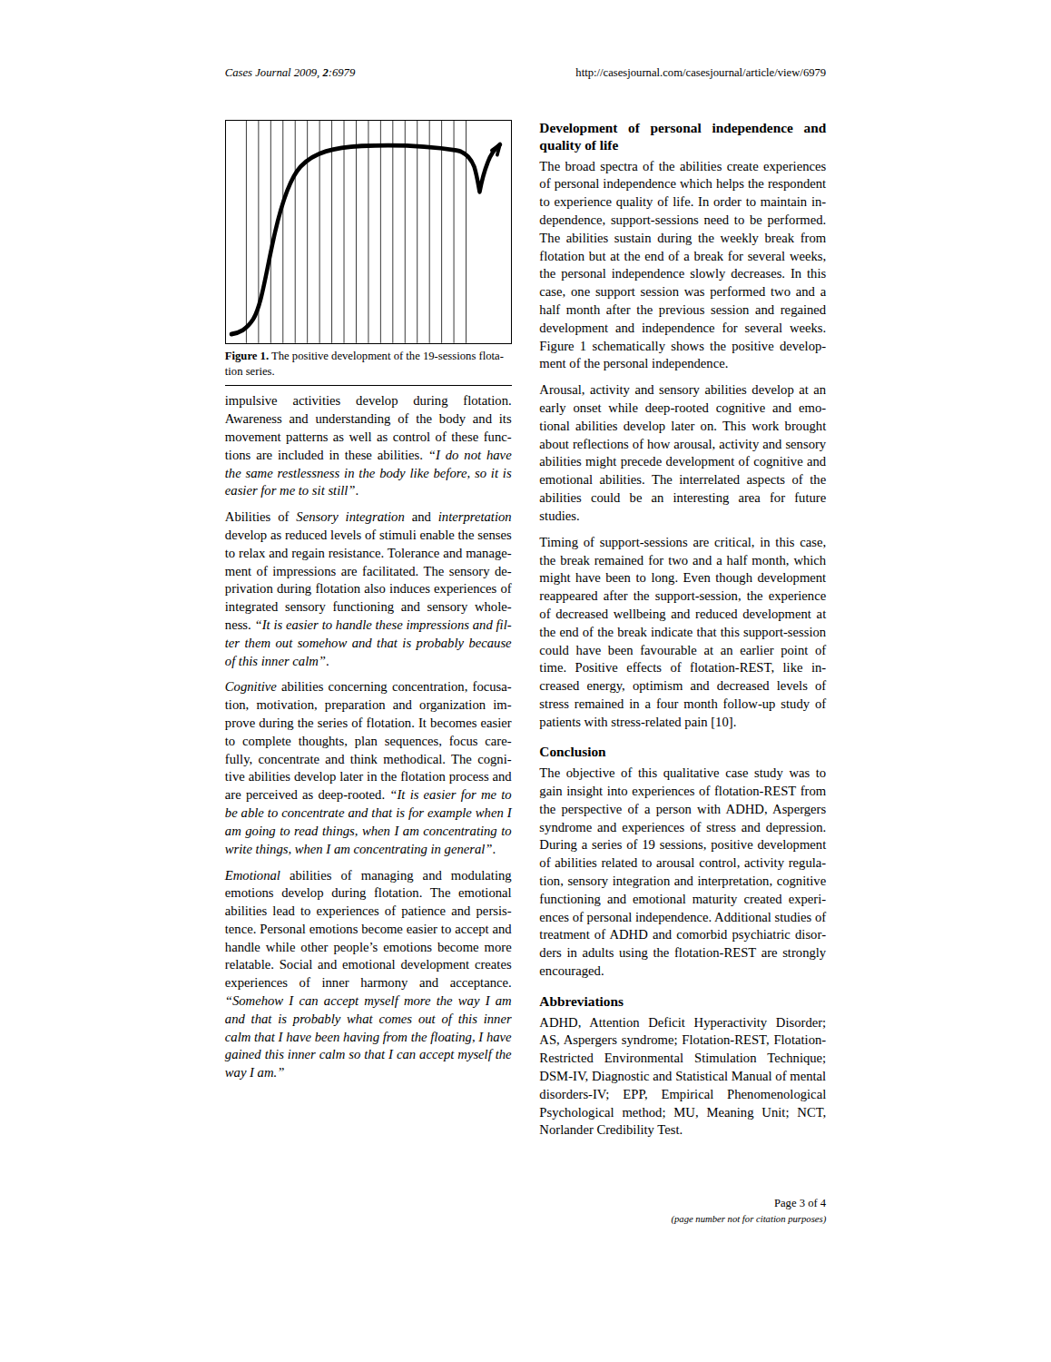Cases Journal 2009, 2:6979
http://casesjournal.com/casesjournal/article/view/6979
Figure 1. The positive development of the 19-sessions flotation series.
impulsive activities develop during flotation. Awareness and understanding of the body and its movement patterns as well as control of these functions are included in these abilities. “I do not have the same restlessness in the body like before, so it is easier for me to sit still”.
Abilities of Sensory integration and interpretation develop as reduced levels of stimuli enable the senses to relax and regain resistance. Tolerance and management of impressions are facilitated. The sensory deprivation during flotation also induces experiences of integrated sensory functioning and sensory wholeness. “It is easier to handle these impressions and filter them out somehow and that is probably because of this inner calm”.
Cognitive abilities concerning concentration, focusation, motivation, preparation and organization improve during the series of flotation. It becomes easier to complete thoughts, plan sequences, focus carefully, concentrate and think methodical. The cognitive abilities develop later in the flotation process and are perceived as deep-rooted. “It is easier for me to be able to concentrate and that is for example when I am going to read things, when I am concentrating to write things, when I am concentrating in general”.
Emotional abilities of managing and modulating emotions develop during flotation. The emotional abilities lead to experiences of patience and persistence. Personal emotions become easier to accept and handle while other people’s emotions become more relatable. Social and emotional development creates experiences of inner harmony and acceptance. “Somehow I can accept myself more the way I am and that is probably what comes out of this inner calm that I have been having from the floating, I have gained this inner calm so that I can accept myself the way I am.”
Development of personal independence and quality of life
The broad spectra of the abilities create experiences of personal independence which helps the respondent to experience quality of life. In order to maintain independence, support-sessions need to be performed. The abilities sustain during the weekly break from flotation but at the end of a break for several weeks, the personal independence slowly decreases. In this case, one support session was performed two and a half month after the previous session and regained development and independence for several weeks. Figure 1 schematically shows the positive development of the personal independence.
Arousal, activity and sensory abilities develop at an early onset while deep-rooted cognitive and emotional abilities develop later on. This work brought about reflections of how arousal, activity and sensory abilities might precede development of cognitive and emotional abilities. The interrelated aspects of the abilities could be an interesting area for future studies.
Timing of support-sessions are critical, in this case, the break remained for two and a half month, which might have been to long. Even though development reappeared after the support-session, the experience of decreased wellbeing and reduced development at the end of the break indicate that this support-session could have been favourable at an earlier point of time. Positive effects of flotation-REST, like increased energy, optimism and decreased levels of stress remained in a four month follow-up study of patients with stress-related pain [10].
Conclusion
The objective of this qualitative case study was to gain insight into experiences of flotation-REST from the perspective of a person with ADHD, Aspergers syndrome and experiences of stress and depression. During a series of 19 sessions, positive development of abilities related to arousal control, activity regulation, sensory integration and interpretation, cognitive functioning and emotional maturity created experiences of personal independence. Additional studies of treatment of ADHD and comorbid psychiatric disorders in adults using the flotation-REST are strongly encouraged.
Abbreviations
ADHD, Attention Deficit Hyperactivity Disorder; AS, Aspergers syndrome; Flotation-REST, Flotation-Restricted Environmental Stimulation Technique; DSM-IV, Diagnostic and Statistical Manual of mental disorders-IV; EPP, Empirical Phenomenological Psychological method; MU, Meaning Unit; NCT, Norlander Credibility Test.
Page 3 of 4
(page number not for citation purposes)